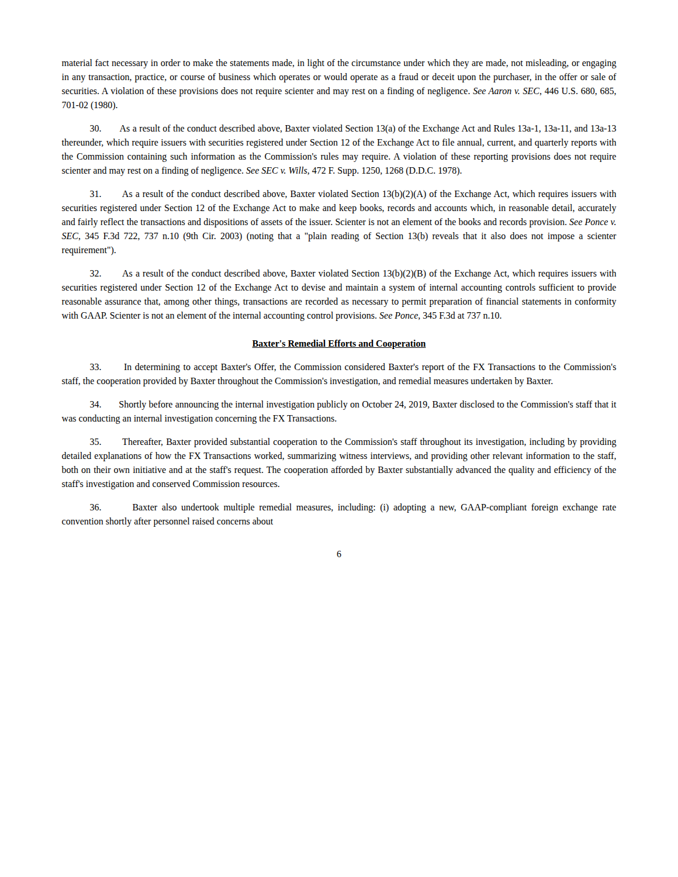material fact necessary in order to make the statements made, in light of the circumstance under which they are made, not misleading, or engaging in any transaction, practice, or course of business which operates or would operate as a fraud or deceit upon the purchaser, in the offer or sale of securities. A violation of these provisions does not require scienter and may rest on a finding of negligence. See Aaron v. SEC, 446 U.S. 680, 685, 701-02 (1980).
30. As a result of the conduct described above, Baxter violated Section 13(a) of the Exchange Act and Rules 13a-1, 13a-11, and 13a-13 thereunder, which require issuers with securities registered under Section 12 of the Exchange Act to file annual, current, and quarterly reports with the Commission containing such information as the Commission's rules may require. A violation of these reporting provisions does not require scienter and may rest on a finding of negligence. See SEC v. Wills, 472 F. Supp. 1250, 1268 (D.D.C. 1978).
31. As a result of the conduct described above, Baxter violated Section 13(b)(2)(A) of the Exchange Act, which requires issuers with securities registered under Section 12 of the Exchange Act to make and keep books, records and accounts which, in reasonable detail, accurately and fairly reflect the transactions and dispositions of assets of the issuer. Scienter is not an element of the books and records provision. See Ponce v. SEC, 345 F.3d 722, 737 n.10 (9th Cir. 2003) (noting that a "plain reading of Section 13(b) reveals that it also does not impose a scienter requirement").
32. As a result of the conduct described above, Baxter violated Section 13(b)(2)(B) of the Exchange Act, which requires issuers with securities registered under Section 12 of the Exchange Act to devise and maintain a system of internal accounting controls sufficient to provide reasonable assurance that, among other things, transactions are recorded as necessary to permit preparation of financial statements in conformity with GAAP. Scienter is not an element of the internal accounting control provisions. See Ponce, 345 F.3d at 737 n.10.
Baxter's Remedial Efforts and Cooperation
33. In determining to accept Baxter's Offer, the Commission considered Baxter's report of the FX Transactions to the Commission's staff, the cooperation provided by Baxter throughout the Commission's investigation, and remedial measures undertaken by Baxter.
34. Shortly before announcing the internal investigation publicly on October 24, 2019, Baxter disclosed to the Commission's staff that it was conducting an internal investigation concerning the FX Transactions.
35. Thereafter, Baxter provided substantial cooperation to the Commission's staff throughout its investigation, including by providing detailed explanations of how the FX Transactions worked, summarizing witness interviews, and providing other relevant information to the staff, both on their own initiative and at the staff's request. The cooperation afforded by Baxter substantially advanced the quality and efficiency of the staff's investigation and conserved Commission resources.
36. Baxter also undertook multiple remedial measures, including: (i) adopting a new, GAAP-compliant foreign exchange rate convention shortly after personnel raised concerns about
6